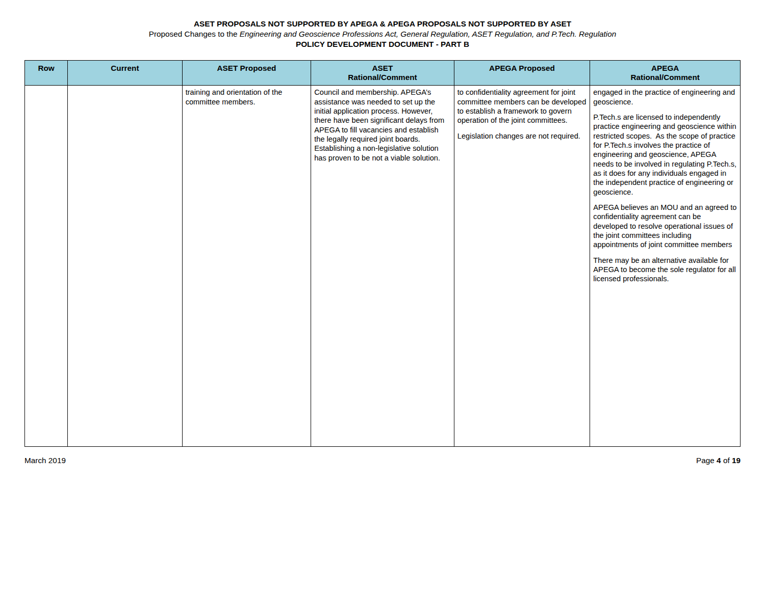ASET PROPOSALS NOT SUPPORTED BY APEGA & APEGA PROPOSALS NOT SUPPORTED BY ASET
Proposed Changes to the Engineering and Geoscience Professions Act, General Regulation, ASET Regulation, and P.Tech. Regulation
POLICY DEVELOPMENT DOCUMENT - PART B
| Row | Current | ASET Proposed | ASET Rational/Comment | APEGA Proposed | APEGA Rational/Comment |
| --- | --- | --- | --- | --- | --- |
| | | training and orientation of the committee members. | Council and membership. APEGA’s assistance was needed to set up the initial application process. However, there have been significant delays from APEGA to fill vacancies and establish the legally required joint boards. Establishing a non-legislative solution has proven to be not a viable solution. | to confidentiality agreement for joint committee members can be developed to establish a framework to govern operation of the joint committees. Legislation changes are not required. | engaged in the practice of engineering and geoscience. P.Tech.s are licensed to independently practice engineering and geoscience within restricted scopes. As the scope of practice for P.Tech.s involves the practice of engineering and geoscience, APEGA needs to be involved in regulating P.Tech.s, as it does for any individuals engaged in the independent practice of engineering or geoscience. APEGA believes an MOU and an agreed to confidentiality agreement can be developed to resolve operational issues of the joint committees including appointments of joint committee members There may be an alternative available for APEGA to become the sole regulator for all licensed professionals. |
March 2019
Page 4 of 19